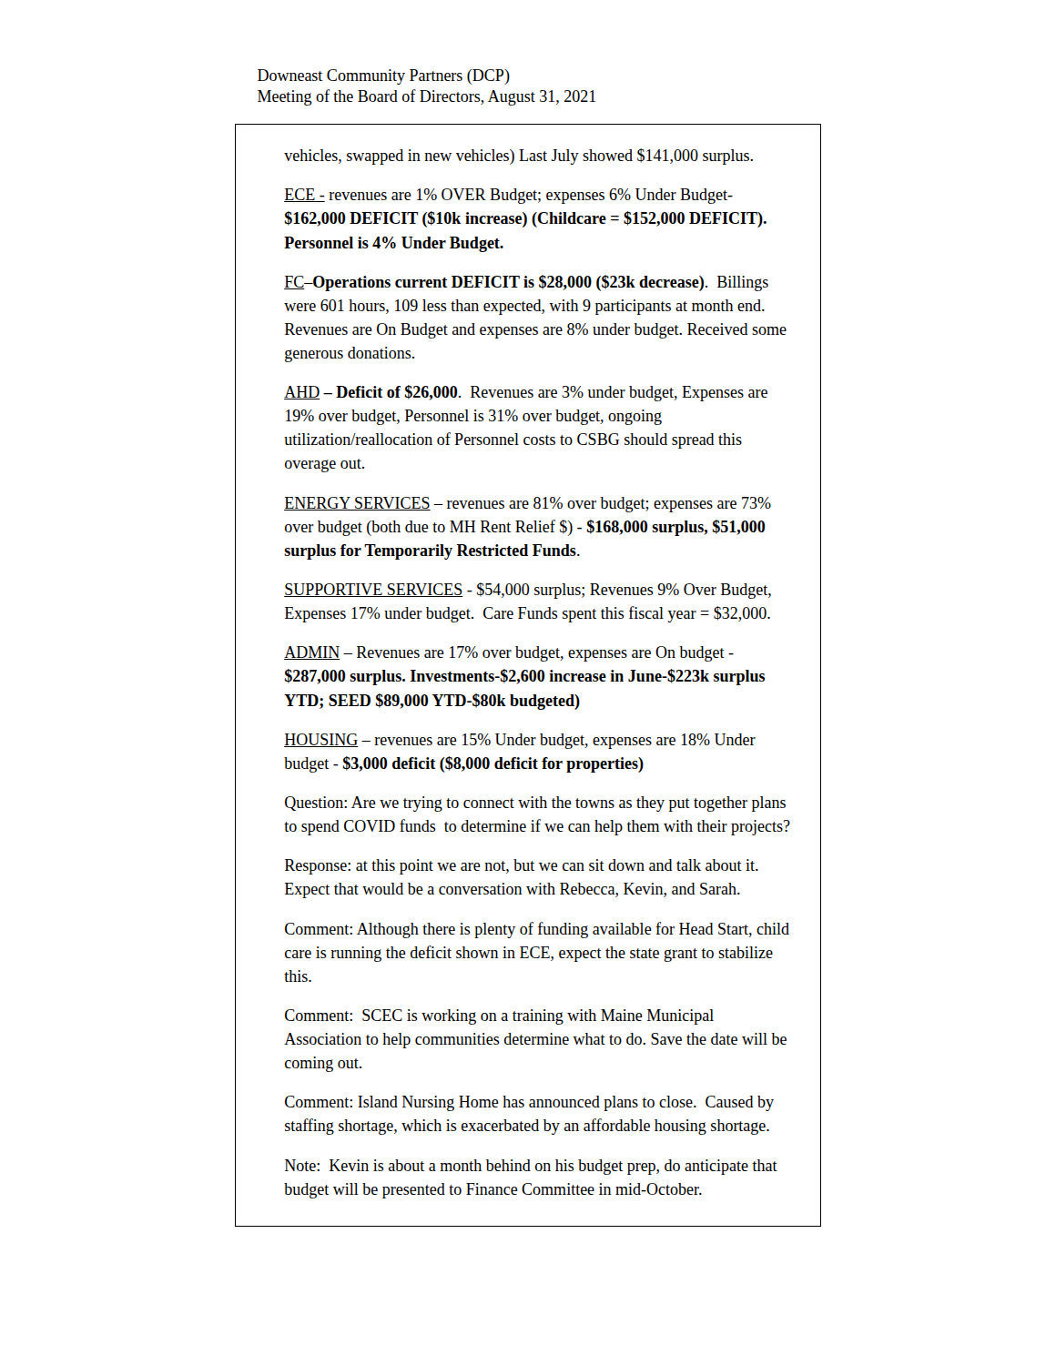Downeast Community Partners (DCP)
Meeting of the Board of Directors, August 31, 2021
vehicles, swapped in new vehicles) Last July showed $141,000 surplus.
ECE - revenues are 1% OVER Budget; expenses 6% Under Budget- $162,000 DEFICIT ($10k increase) (Childcare = $152,000 DEFICIT). Personnel is 4% Under Budget.
FC–Operations current DEFICIT is $28,000 ($23k decrease). Billings were 601 hours, 109 less than expected, with 9 participants at month end. Revenues are On Budget and expenses are 8% under budget. Received some generous donations.
AHD – Deficit of $26,000. Revenues are 3% under budget, Expenses are 19% over budget, Personnel is 31% over budget, ongoing utilization/reallocation of Personnel costs to CSBG should spread this overage out.
ENERGY SERVICES – revenues are 81% over budget; expenses are 73% over budget (both due to MH Rent Relief $) - $168,000 surplus, $51,000 surplus for Temporarily Restricted Funds.
SUPPORTIVE SERVICES - $54,000 surplus; Revenues 9% Over Budget, Expenses 17% under budget. Care Funds spent this fiscal year = $32,000.
ADMIN – Revenues are 17% over budget, expenses are On budget - $287,000 surplus. Investments-$2,600 increase in June-$223k surplus YTD; SEED $89,000 YTD-$80k budgeted)
HOUSING – revenues are 15% Under budget, expenses are 18% Under budget - $3,000 deficit ($8,000 deficit for properties)
Question: Are we trying to connect with the towns as they put together plans to spend COVID funds to determine if we can help them with their projects?
Response: at this point we are not, but we can sit down and talk about it. Expect that would be a conversation with Rebecca, Kevin, and Sarah.
Comment: Although there is plenty of funding available for Head Start, child care is running the deficit shown in ECE, expect the state grant to stabilize this.
Comment: SCEC is working on a training with Maine Municipal Association to help communities determine what to do. Save the date will be coming out.
Comment: Island Nursing Home has announced plans to close. Caused by staffing shortage, which is exacerbated by an affordable housing shortage.
Note: Kevin is about a month behind on his budget prep, do anticipate that budget will be presented to Finance Committee in mid-October.